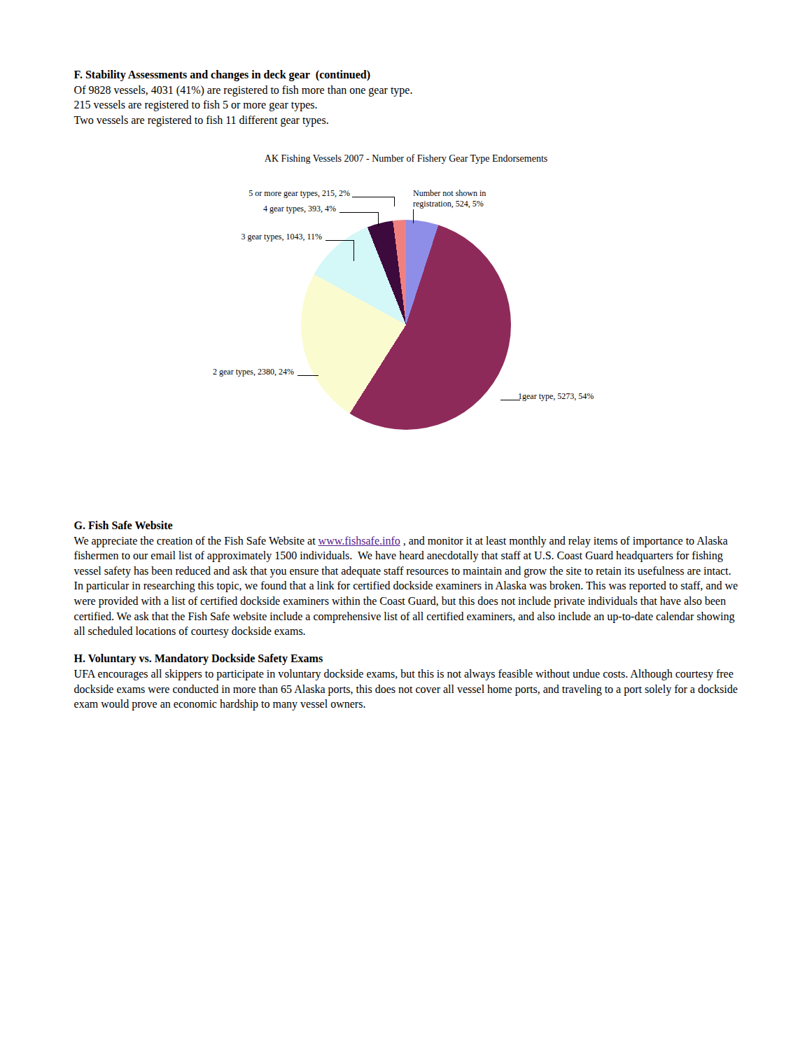F. Stability Assessments and changes in deck gear (continued)
Of 9828 vessels, 4031 (41%) are registered to fish more than one gear type.
215 vessels are registered to fish 5 or more gear types.
Two vessels are registered to fish 11 different gear types.
AK Fishing Vessels 2007 - Number of Fishery Gear Type Endorsements
Number not shown in registration, 524, 5%
5 or more gear types, 215, 2%
4 gear types, 393, 4%
3 gear types, 1043, 11%
2 gear types, 2380, 24%
1gear type, 5273, 54%
G. Fish Safe Website
We appreciate the creation of the Fish Safe Website at www.fishsafe.info , and monitor it at least monthly and relay items of importance to Alaska fishermen to our email list of approximately 1500 individuals. We have heard anecdotally that staff at U.S. Coast Guard headquarters for fishing vessel safety has been reduced and ask that you ensure that adequate staff resources to maintain and grow the site to retain its usefulness are intact.
In particular in researching this topic, we found that a link for certified dockside examiners in Alaska was broken. This was reported to staff, and we were provided with a list of certified dockside examiners within the Coast Guard, but this does not include private individuals that have also been certified. We ask that the Fish Safe website include a comprehensive list of all certified examiners, and also include an up-to-date calendar showing all scheduled locations of courtesy dockside exams.
H. Voluntary vs. Mandatory Dockside Safety Exams
UFA encourages all skippers to participate in voluntary dockside exams, but this is not always feasible without undue costs. Although courtesy free dockside exams were conducted in more than 65 Alaska ports, this does not cover all vessel home ports, and traveling to a port solely for a dockside exam would prove an economic hardship to many vessel owners.